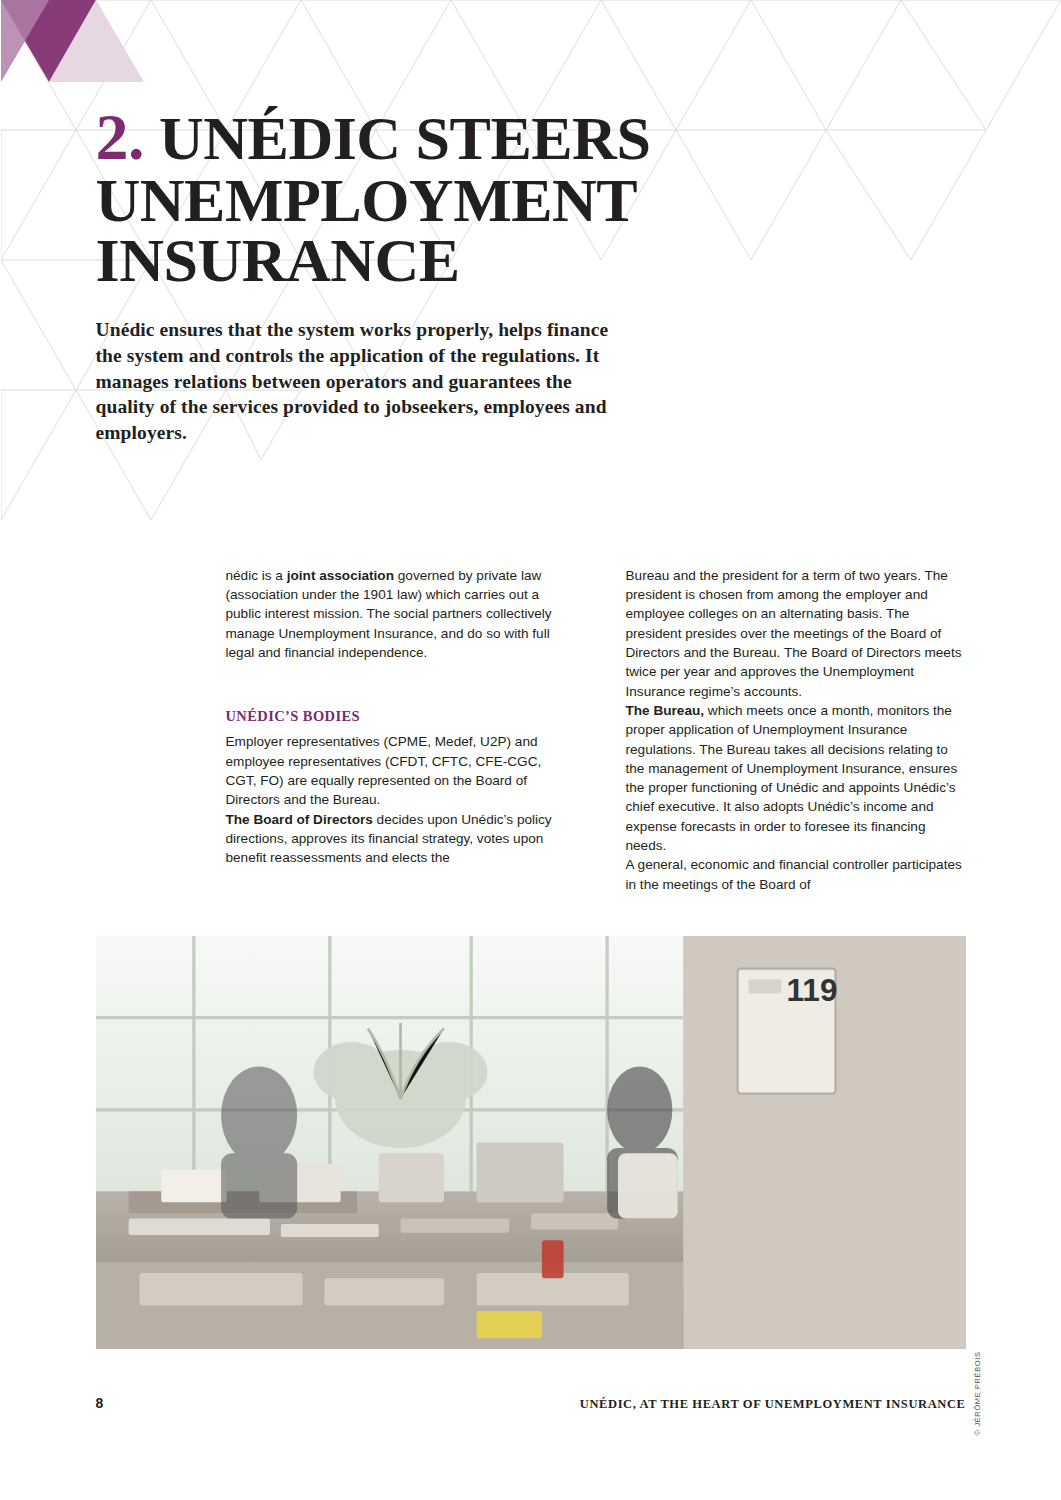2. Unédic steers Unemployment Insurance
Unédic ensures that the system works properly, helps finance the system and controls the application of the regulations. It manages relations between operators and guarantees the quality of the services provided to jobseekers, employees and employers.
Unédic is a joint association governed by private law (association under the 1901 law) which carries out a public interest mission. The social partners collectively manage Unemployment Insurance, and do so with full legal and financial independence.
Unédic’s bodies
Employer representatives (CPME, Medef, U2P) and employee representatives (CFDT, CFTC, CFE-CGC, CGT, FO) are equally represented on the Board of Directors and the Bureau.
The Board of Directors decides upon Unédic’s policy directions, approves its financial strategy, votes upon benefit reassessments and elects the
Bureau and the president for a term of two years. The president is chosen from among the employer and employee colleges on an alternating basis. The president presides over the meetings of the Board of Directors and the Bureau. The Board of Directors meets twice per year and approves the Unemployment Insurance regime’s accounts.
The Bureau, which meets once a month, monitors the proper application of Unemployment Insurance regulations. The Bureau takes all decisions relating to the management of Unemployment Insurance, ensures the proper functioning of Unédic and appoints Unédic’s chief executive. It also adopts Unédic’s income and expense forecasts in order to foresee its financing needs.
A general, economic and financial controller participates in the meetings of the Board of
© JÉRÔME PRÉBOIS
8
Unédic, at the heart of Unemployment Insurance